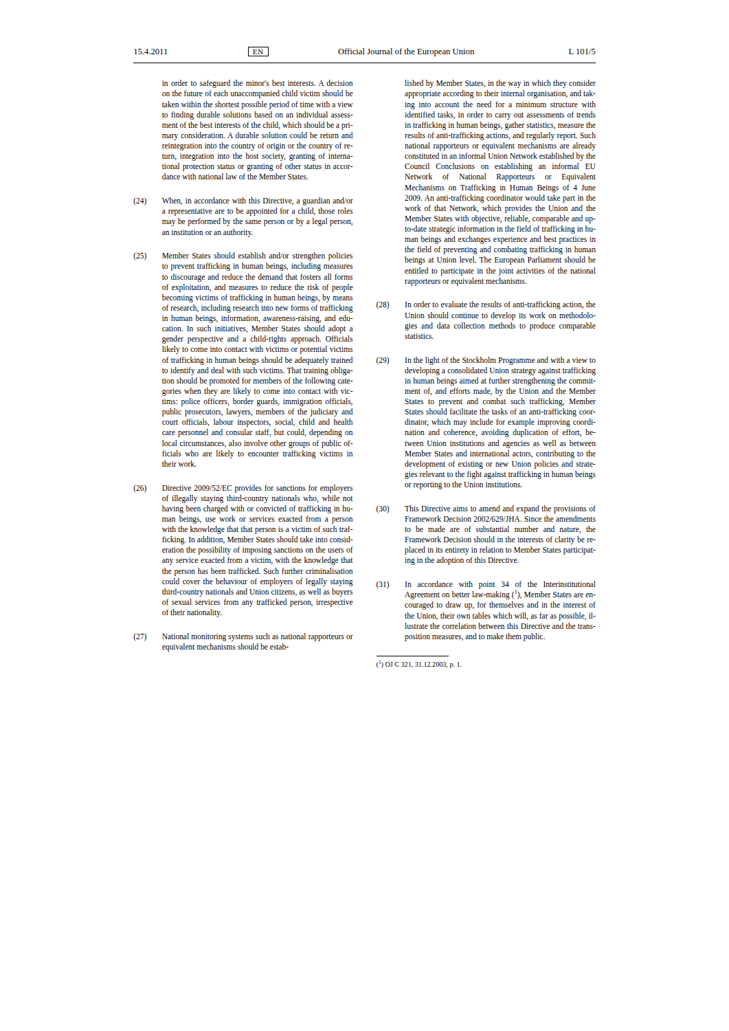15.4.2011
EN
Official Journal of the European Union
L 101/5
in order to safeguard the minor's best interests. A decision on the future of each unaccompanied child victim should be taken within the shortest possible period of time with a view to finding durable solutions based on an individual assessment of the best interests of the child, which should be a primary consideration. A durable solution could be return and reintegration into the country of origin or the country of return, integration into the host society, granting of international protection status or granting of other status in accordance with national law of the Member States.
(24)
When, in accordance with this Directive, a guardian and/or a representative are to be appointed for a child, those roles may be performed by the same person or by a legal person, an institution or an authority.
(25)
Member States should establish and/or strengthen policies to prevent trafficking in human beings, including measures to discourage and reduce the demand that fosters all forms of exploitation, and measures to reduce the risk of people becoming victims of trafficking in human beings, by means of research, including research into new forms of trafficking in human beings, information, awareness-raising, and education. In such initiatives, Member States should adopt a gender perspective and a child-rights approach. Officials likely to come into contact with victims or potential victims of trafficking in human beings should be adequately trained to identify and deal with such victims. That training obligation should be promoted for members of the following categories when they are likely to come into contact with victims: police officers, border guards, immigration officials, public prosecutors, lawyers, members of the judiciary and court officials, labour inspectors, social, child and health care personnel and consular staff, but could, depending on local circumstances, also involve other groups of public officials who are likely to encounter trafficking victims in their work.
(26)
Directive 2009/52/EC provides for sanctions for employers of illegally staying third-country nationals who, while not having been charged with or convicted of trafficking in human beings, use work or services exacted from a person with the knowledge that that person is a victim of such trafficking. In addition, Member States should take into consideration the possibility of imposing sanctions on the users of any service exacted from a victim, with the knowledge that the person has been trafficked. Such further criminalisation could cover the behaviour of employers of legally staying third-country nationals and Union citizens, as well as buyers of sexual services from any trafficked person, irrespective of their nationality.
(27)
National monitoring systems such as national rapporteurs or equivalent mechanisms should be estab-
lished by Member States, in the way in which they consider appropriate according to their internal organisation, and taking into account the need for a minimum structure with identified tasks, in order to carry out assessments of trends in trafficking in human beings, gather statistics, measure the results of anti-trafficking actions, and regularly report. Such national rapporteurs or equivalent mechanisms are already constituted in an informal Union Network established by the Council Conclusions on establishing an informal EU Network of National Rapporteurs or Equivalent Mechanisms on Trafficking in Human Beings of 4 June 2009. An anti-trafficking coordinator would take part in the work of that Network, which provides the Union and the Member States with objective, reliable, comparable and up-to-date strategic information in the field of trafficking in human beings and exchanges experience and best practices in the field of preventing and combating trafficking in human beings at Union level. The European Parliament should be entitled to participate in the joint activities of the national rapporteurs or equivalent mechanisms.
(28)
In order to evaluate the results of anti-trafficking action, the Union should continue to develop its work on methodologies and data collection methods to produce comparable statistics.
(29)
In the light of the Stockholm Programme and with a view to developing a consolidated Union strategy against trafficking in human beings aimed at further strengthening the commitment of, and efforts made, by the Union and the Member States to prevent and combat such trafficking, Member States should facilitate the tasks of an anti-trafficking coordinator, which may include for example improving coordination and coherence, avoiding duplication of effort, between Union institutions and agencies as well as between Member States and international actors, contributing to the development of existing or new Union policies and strategies relevant to the fight against trafficking in human beings or reporting to the Union institutions.
(30)
This Directive aims to amend and expand the provisions of Framework Decision 2002/629/JHA. Since the amendments to be made are of substantial number and nature, the Framework Decision should in the interests of clarity be replaced in its entirety in relation to Member States participating in the adoption of this Directive.
(31)
In accordance with point 34 of the Interinstitutional Agreement on better law-making (1), Member States are encouraged to draw up, for themselves and in the interest of the Union, their own tables which will, as far as possible, illustrate the correlation between this Directive and the transposition measures, and to make them public.
(1) OJ C 321, 31.12.2003, p. 1.